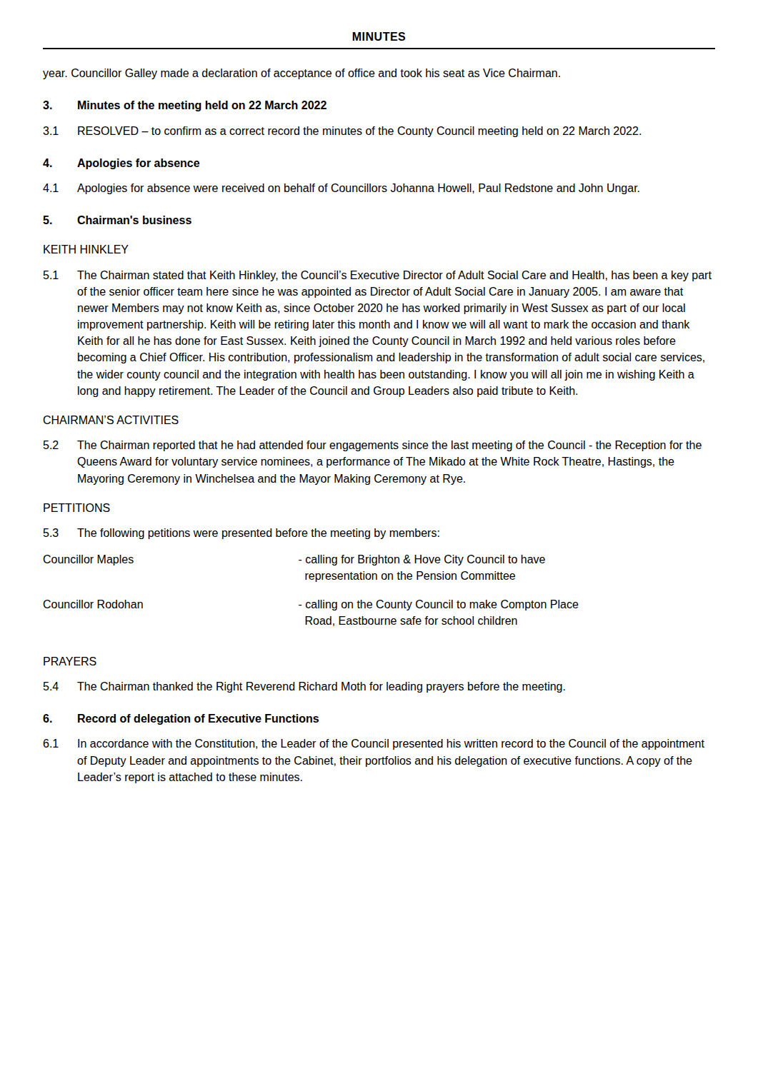MINUTES
year. Councillor Galley made a declaration of acceptance of office and took his seat as Vice Chairman.
3. Minutes of the meeting held on 22 March 2022
3.1
RESOLVED – to confirm as a correct record the minutes of the County Council meeting held on 22 March 2022.
4. Apologies for absence
4.1
Apologies for absence were received on behalf of Councillors Johanna Howell, Paul Redstone and John Ungar.
5. Chairman's business
KEITH HINKLEY
5.1
The Chairman stated that Keith Hinkley, the Council’s Executive Director of Adult Social Care and Health, has been a key part of the senior officer team here since he was appointed as Director of Adult Social Care in January 2005. I am aware that newer Members may not know Keith as, since October 2020 he has worked primarily in West Sussex as part of our local improvement partnership. Keith will be retiring later this month and I know we will all want to mark the occasion and thank Keith for all he has done for East Sussex. Keith joined the County Council in March 1992 and held various roles before becoming a Chief Officer. His contribution, professionalism and leadership in the transformation of adult social care services, the wider county council and the integration with health has been outstanding. I know you will all join me in wishing Keith a long and happy retirement. The Leader of the Council and Group Leaders also paid tribute to Keith.
CHAIRMAN’S ACTIVITIES
5.2
The Chairman reported that he had attended four engagements since the last meeting of the Council - the Reception for the Queens Award for voluntary service nominees, a performance of The Mikado at the White Rock Theatre, Hastings, the Mayoring Ceremony in Winchelsea and the Mayor Making Ceremony at Rye.
PETTITIONS
5.3
The following petitions were presented before the meeting by members:
| Councillor Maples | - calling for Brighton & Hove City Council to have representation on the Pension Committee |
| Councillor Rodohan | - calling on the County Council to make Compton Place Road, Eastbourne safe for school children |
PRAYERS
5.4
The Chairman thanked the Right Reverend Richard Moth for leading prayers before the meeting.
6. Record of delegation of Executive Functions
6.1
In accordance with the Constitution, the Leader of the Council presented his written record to the Council of the appointment of Deputy Leader and appointments to the Cabinet, their portfolios and his delegation of executive functions. A copy of the Leader’s report is attached to these minutes.